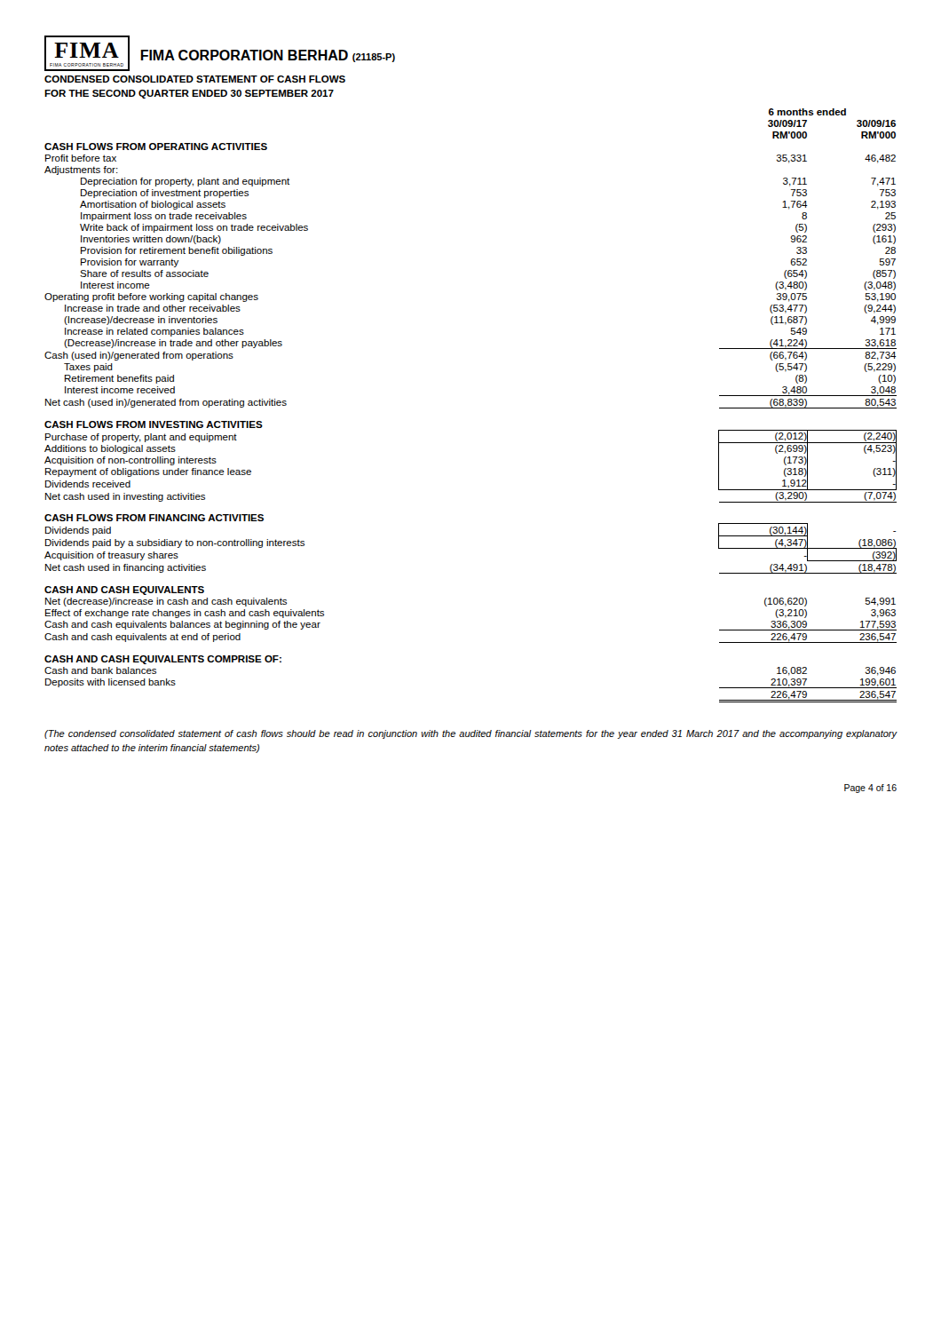FIMA
FIMA CORPORATION BERHAD
FIMA CORPORATION BERHAD (21185-P)
CONDENSED CONSOLIDATED STATEMENT OF CASH FLOWS
FOR THE SECOND QUARTER ENDED 30 SEPTEMBER 2017
| | 6 months ended |
| | 30/09/17 | 30/09/16 |
| | RM'000 | RM'000 |
| CASH FLOWS FROM OPERATING ACTIVITIES | | |
| Profit before tax | 35,331 | 46,482 |
| Adjustments for: | | |
| Depreciation for property, plant and equipment | 3,711 | 7,471 |
| Depreciation of investment properties | 753 | 753 |
| Amortisation of biological assets | 1,764 | 2,193 |
| Impairment loss on trade receivables | 8 | 25 |
| Write back of impairment loss on trade receivables | (5) | (293) |
| Inventories written down/(back) | 962 | (161) |
| Provision for retirement benefit obiligations | 33 | 28 |
| Provision for warranty | 652 | 597 |
| Share of results of associate | (654) | (857) |
| Interest income | (3,480) | (3,048) |
| Operating profit before working capital changes | 39,075 | 53,190 |
| Increase in trade and other receivables | (53,477) | (9,244) |
| (Increase)/decrease in inventories | (11,687) | 4,999 |
| Increase in related companies balances | 549 | 171 |
| (Decrease)/increase in trade and other payables | (41,224) | 33,618 |
| Cash (used in)/generated from operations | (66,764) | 82,734 |
| Taxes paid | (5,547) | (5,229) |
| Retirement benefits paid | (8) | (10) |
| Interest income received | 3,480 | 3,048 |
| Net cash (used in)/generated from operating activities | (68,839) | 80,543 |
| CASH FLOWS FROM INVESTING ACTIVITIES | | |
| Purchase of property, plant and equipment | (2,012) | (2,240) |
| Additions to biological assets | (2,699) | (4,523) |
| Acquisition of non-controlling interests | (173) | - |
| Repayment of obligations under finance lease | (318) | (311) |
| Dividends received | 1,912 | - |
| Net cash used in investing activities | (3,290) | (7,074) |
| CASH FLOWS FROM FINANCING ACTIVITIES | | |
| Dividends paid | (30,144) | - |
| Dividends paid by a subsidiary to non-controlling interests | (4,347) | (18,086) |
| Acquisition of treasury shares | - | (392) |
| Net cash used in financing activities | (34,491) | (18,478) |
| CASH AND CASH EQUIVALENTS | | |
| Net (decrease)/increase in cash and cash equivalents | (106,620) | 54,991 |
| Effect of exchange rate changes in cash and cash equivalents | (3,210) | 3,963 |
| Cash and cash equivalents balances at beginning of the year | 336,309 | 177,593 |
| Cash and cash equivalents at end of period | 226,479 | 236,547 |
| CASH AND CASH EQUIVALENTS COMPRISE OF: | | |
| Cash and bank balances | 16,082 | 36,946 |
| Deposits with licensed banks | 210,397 | 199,601 |
| | 226,479 | 236,547 |
(The condensed consolidated statement of cash flows should be read in conjunction with the audited financial statements for the year ended 31 March 2017 and the accompanying explanatory notes attached to the interim financial statements)
Page 4 of 16